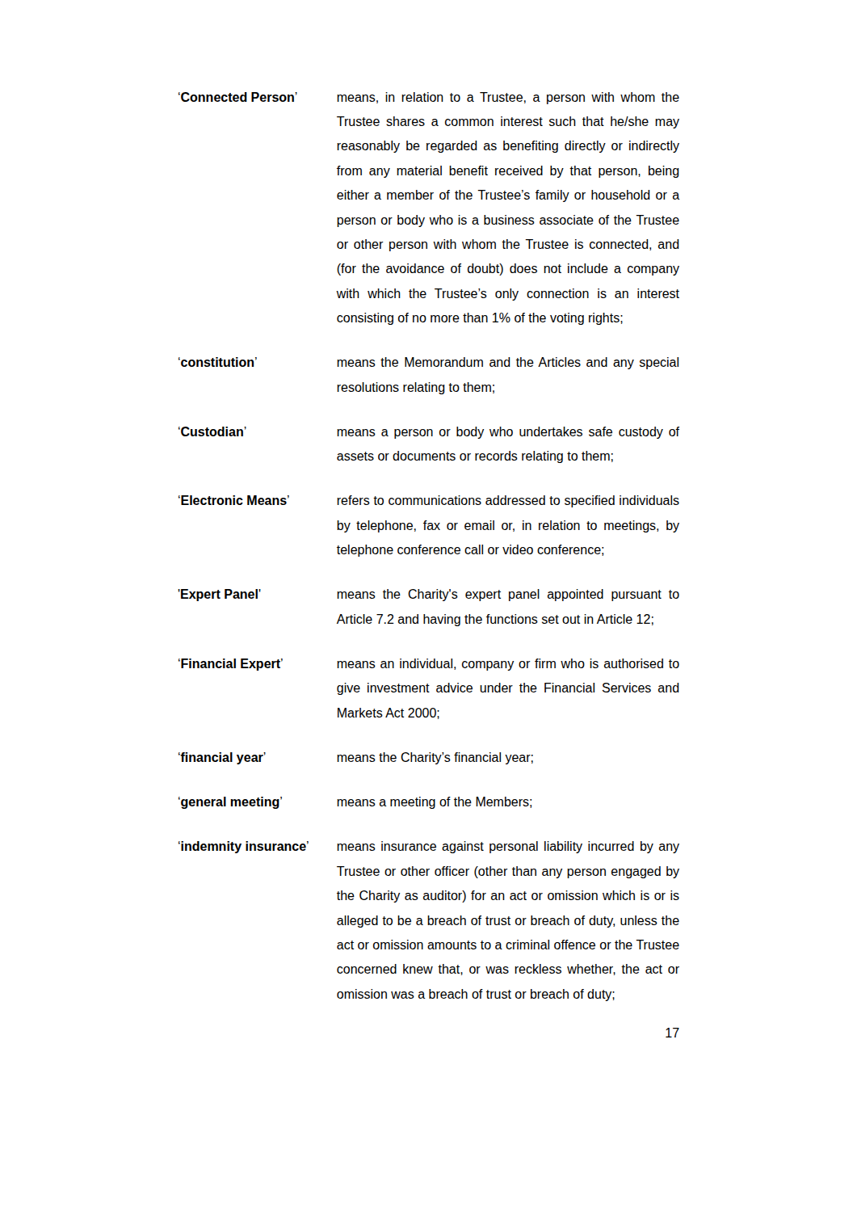‘Connected Person’
means, in relation to a Trustee, a person with whom the Trustee shares a common interest such that he/she may reasonably be regarded as benefiting directly or indirectly from any material benefit received by that person, being either a member of the Trustee’s family or household or a person or body who is a business associate of the Trustee or other person with whom the Trustee is connected, and (for the avoidance of doubt) does not include a company with which the Trustee’s only connection is an interest consisting of no more than 1% of the voting rights;
‘constitution’
means the Memorandum and the Articles and any special resolutions relating to them;
‘Custodian’
means a person or body who undertakes safe custody of assets or documents or records relating to them;
‘Electronic Means’
refers to communications addressed to specified individuals by telephone, fax or email or, in relation to meetings, by telephone conference call or video conference;
'Expert Panel'
means the Charity's expert panel appointed pursuant to Article 7.2 and having the functions set out in Article 12;
‘Financial Expert’
means an individual, company or firm who is authorised to give investment advice under the Financial Services and Markets Act 2000;
‘financial year’
means the Charity’s financial year;
‘general meeting’
means a meeting of the Members;
‘indemnity insurance’
means insurance against personal liability incurred by any Trustee or other officer (other than any person engaged by the Charity as auditor) for an act or omission which is or is alleged to be a breach of trust or breach of duty, unless the act or omission amounts to a criminal offence or the Trustee concerned knew that, or was reckless whether, the act or omission was a breach of trust or breach of duty;
17